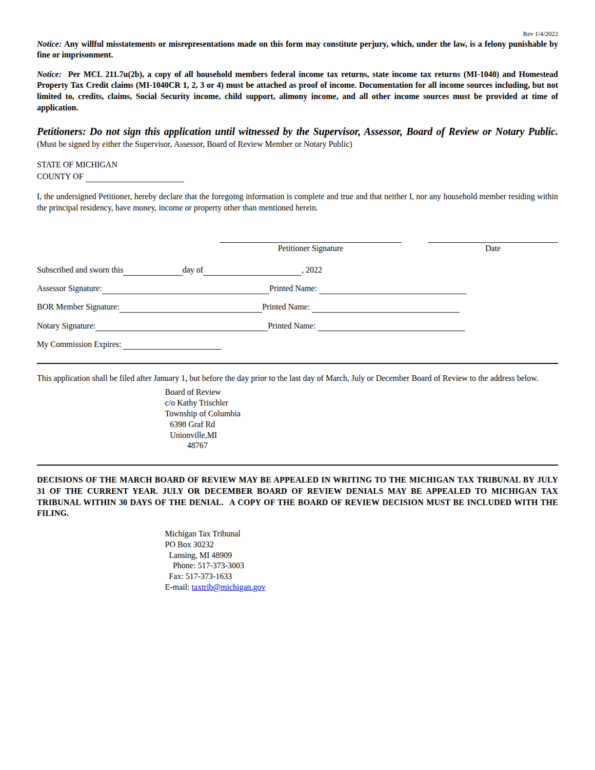Rev 1/4/2022
Notice: Any willful misstatements or misrepresentations made on this form may constitute perjury, which, under the law, is a felony punishable by fine or imprisonment.
Notice: Per MCL 211.7u(2b), a copy of all household members federal income tax returns, state income tax returns (MI-1040) and Homestead Property Tax Credit claims (MI-1040CR 1, 2, 3 or 4) must be attached as proof of income. Documentation for all income sources including, but not limited to, credits, claims, Social Security income, child support, alimony income, and all other income sources must be provided at time of application.
Petitioners: Do not sign this application until witnessed by the Supervisor, Assessor, Board of Review or Notary Public. (Must be signed by either the Supervisor, Assessor, Board of Review Member or Notary Public)
STATE OF MICHIGAN
COUNTY OF
I, the undersigned Petitioner, hereby declare that the foregoing information is complete and true and that neither I, nor any household member residing within the principal residency, have money, income or property other than mentioned herein.
| | Petitioner Signature | | Date |
Subscribed and sworn this day of , 2022
Assessor Signature: Printed Name:
BOR Member Signature: Printed Name:
Notary Signature: Printed Name:
My Commission Expires:
This application shall be filed after January 1, but before the day prior to the last day of March, July or December Board of Review to the address below.
Board of Review
c/o Kathy Trischler
Township of Columbia
6398 Graf Rd
Unionville,MI
48767
DECISIONS OF THE MARCH BOARD OF REVIEW MAY BE APPEALED IN WRITING TO THE MICHIGAN TAX TRIBUNAL BY JULY 31 OF THE CURRENT YEAR. JULY OR DECEMBER BOARD OF REVIEW DENIALS MAY BE APPEALED TO MICHIGAN TAX TRIBUNAL WITHIN 30 DAYS OF THE DENIAL. A COPY OF THE BOARD OF REVIEW DECISION MUST BE INCLUDED WITH THE FILING.
Michigan Tax Tribunal
PO Box 30232
Lansing, MI 48909
Phone: 517-373-3003
Fax: 517-373-1633
E-mail: taxtrib@michigan.gov